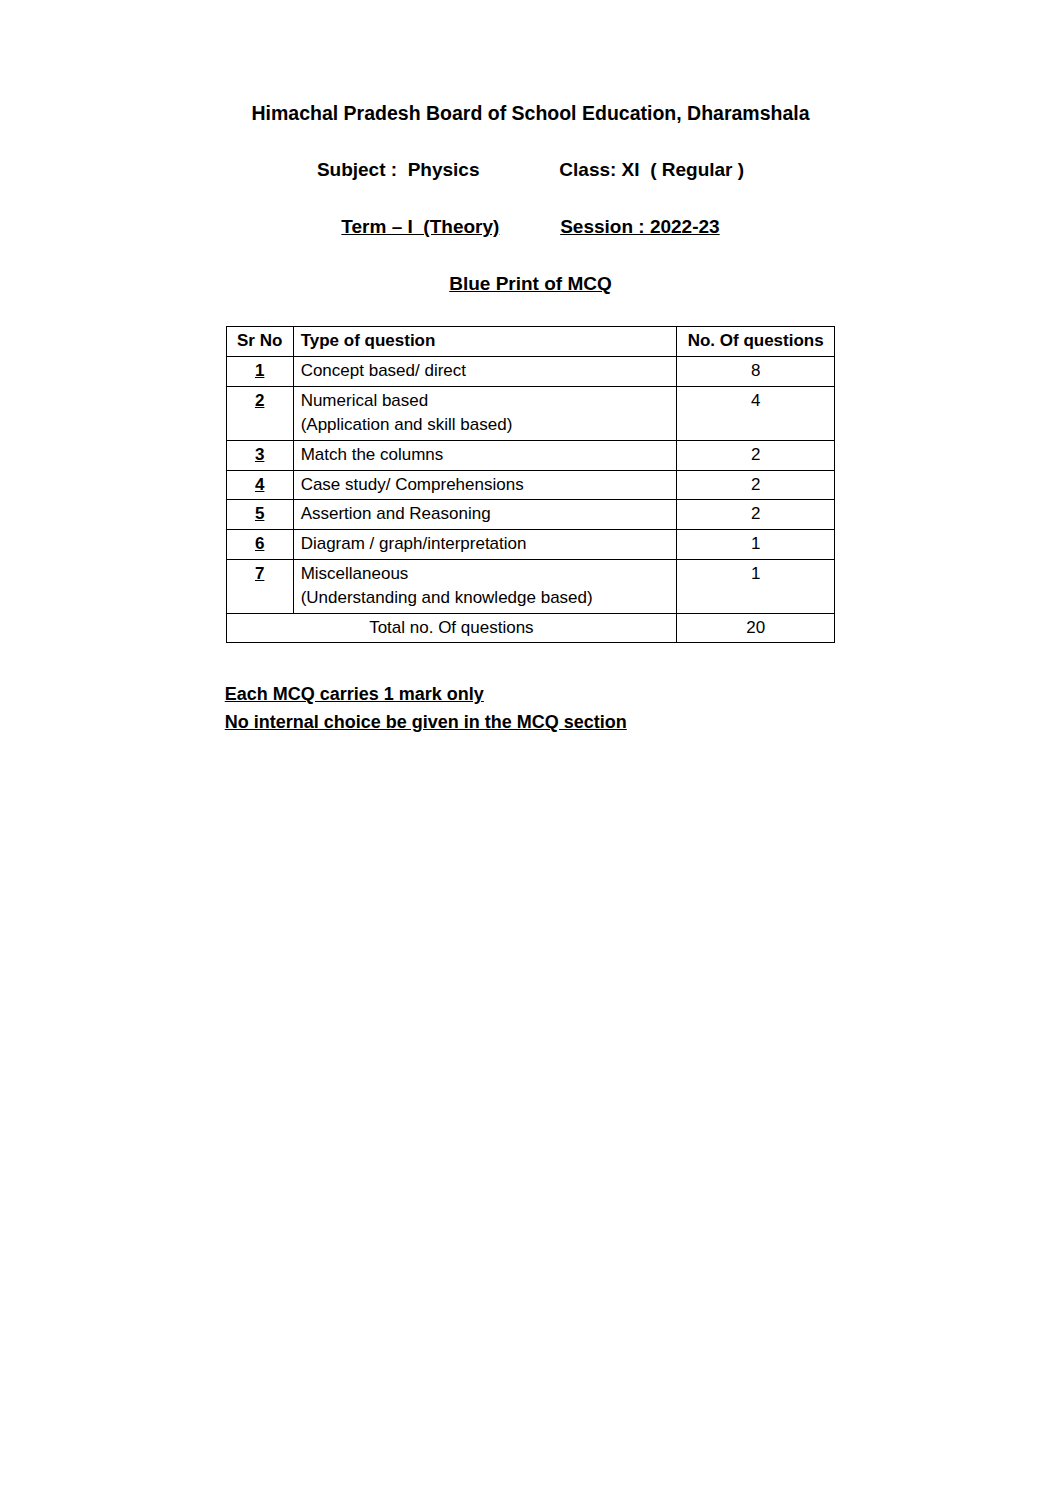Himachal Pradesh Board of School Education, Dharamshala
Subject : Physics Class: XI ( Regular )
Term – I (Theory) Session : 2022-23
Blue Print of MCQ
| Sr No | Type of question | No. Of questions |
| --- | --- | --- |
| 1 | Concept based/ direct | 8 |
| 2 | Numerical based (Application and skill based) | 4 |
| 3 | Match the columns | 2 |
| 4 | Case study/ Comprehensions | 2 |
| 5 | Assertion and Reasoning | 2 |
| 6 | Diagram / graph/interpretation | 1 |
| 7 | Miscellaneous (Understanding and knowledge based) | 1 |
| Total no. Of questions | 20 |
Each MCQ carries 1 mark only
No internal choice be given in the MCQ section